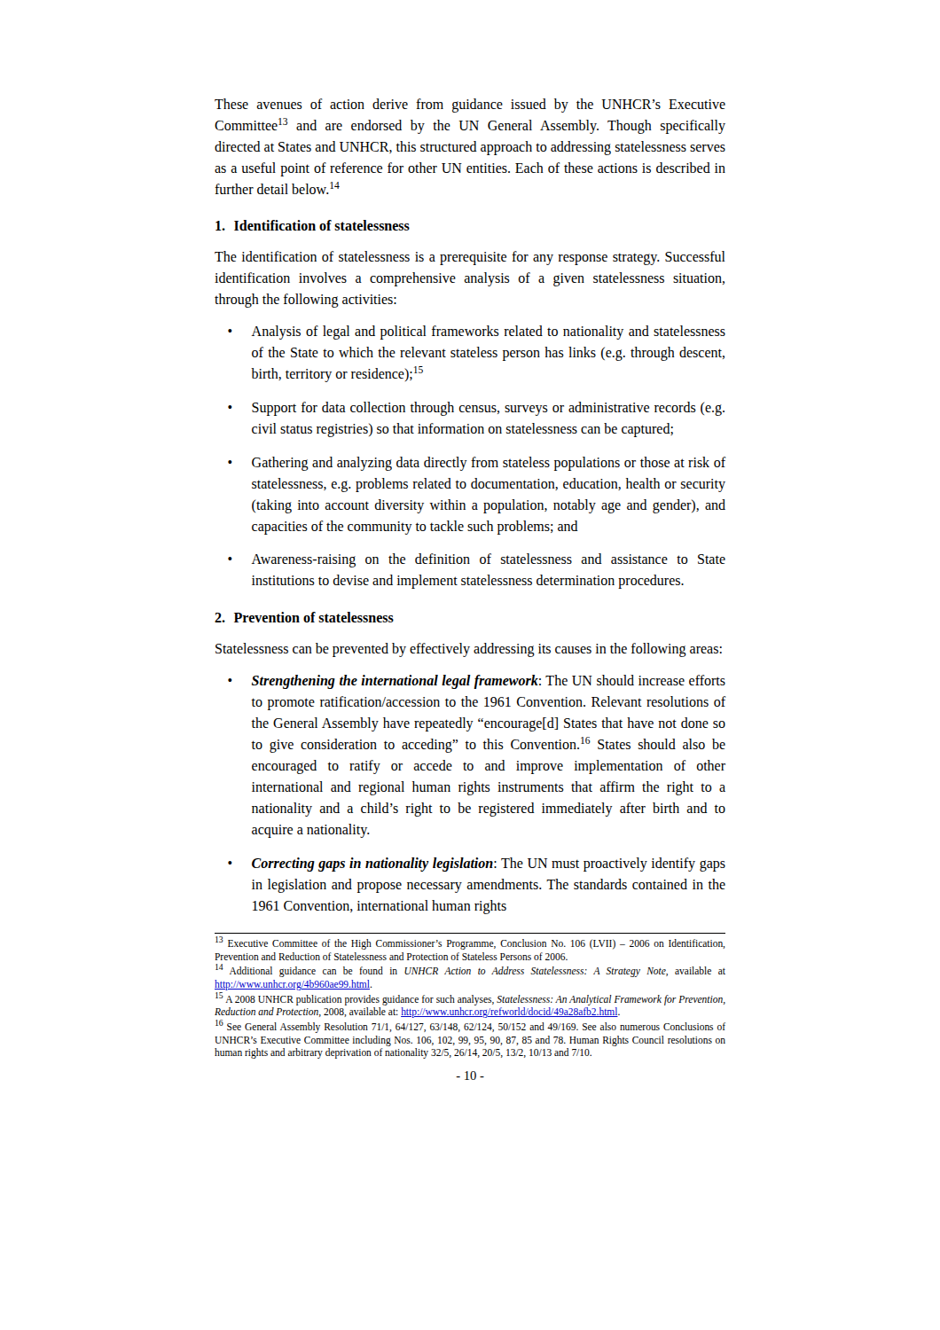These avenues of action derive from guidance issued by the UNHCR’s Executive Committee13 and are endorsed by the UN General Assembly. Though specifically directed at States and UNHCR, this structured approach to addressing statelessness serves as a useful point of reference for other UN entities. Each of these actions is described in further detail below.14
1. Identification of statelessness
The identification of statelessness is a prerequisite for any response strategy. Successful identification involves a comprehensive analysis of a given statelessness situation, through the following activities:
Analysis of legal and political frameworks related to nationality and statelessness of the State to which the relevant stateless person has links (e.g. through descent, birth, territory or residence);15
Support for data collection through census, surveys or administrative records (e.g. civil status registries) so that information on statelessness can be captured;
Gathering and analyzing data directly from stateless populations or those at risk of statelessness, e.g. problems related to documentation, education, health or security (taking into account diversity within a population, notably age and gender), and capacities of the community to tackle such problems; and
Awareness-raising on the definition of statelessness and assistance to State institutions to devise and implement statelessness determination procedures.
2. Prevention of statelessness
Statelessness can be prevented by effectively addressing its causes in the following areas:
Strengthening the international legal framework: The UN should increase efforts to promote ratification/accession to the 1961 Convention. Relevant resolutions of the General Assembly have repeatedly “encourage[d] States that have not done so to give consideration to acceding” to this Convention.16 States should also be encouraged to ratify or accede to and improve implementation of other international and regional human rights instruments that affirm the right to a nationality and a child’s right to be registered immediately after birth and to acquire a nationality.
Correcting gaps in nationality legislation: The UN must proactively identify gaps in legislation and propose necessary amendments. The standards contained in the 1961 Convention, international human rights
13 Executive Committee of the High Commissioner’s Programme, Conclusion No. 106 (LVII) – 2006 on Identification, Prevention and Reduction of Statelessness and Protection of Stateless Persons of 2006.
14 Additional guidance can be found in UNHCR Action to Address Statelessness: A Strategy Note, available at http://www.unhcr.org/4b960ae99.html.
15 A 2008 UNHCR publication provides guidance for such analyses, Statelessness: An Analytical Framework for Prevention, Reduction and Protection, 2008, available at: http://www.unhcr.org/refworld/docid/49a28afb2.html.
16 See General Assembly Resolution 71/1, 64/127, 63/148, 62/124, 50/152 and 49/169. See also numerous Conclusions of UNHCR’s Executive Committee including Nos. 106, 102, 99, 95, 90, 87, 85 and 78. Human Rights Council resolutions on human rights and arbitrary deprivation of nationality 32/5, 26/14, 20/5, 13/2, 10/13 and 7/10.
- 10 -